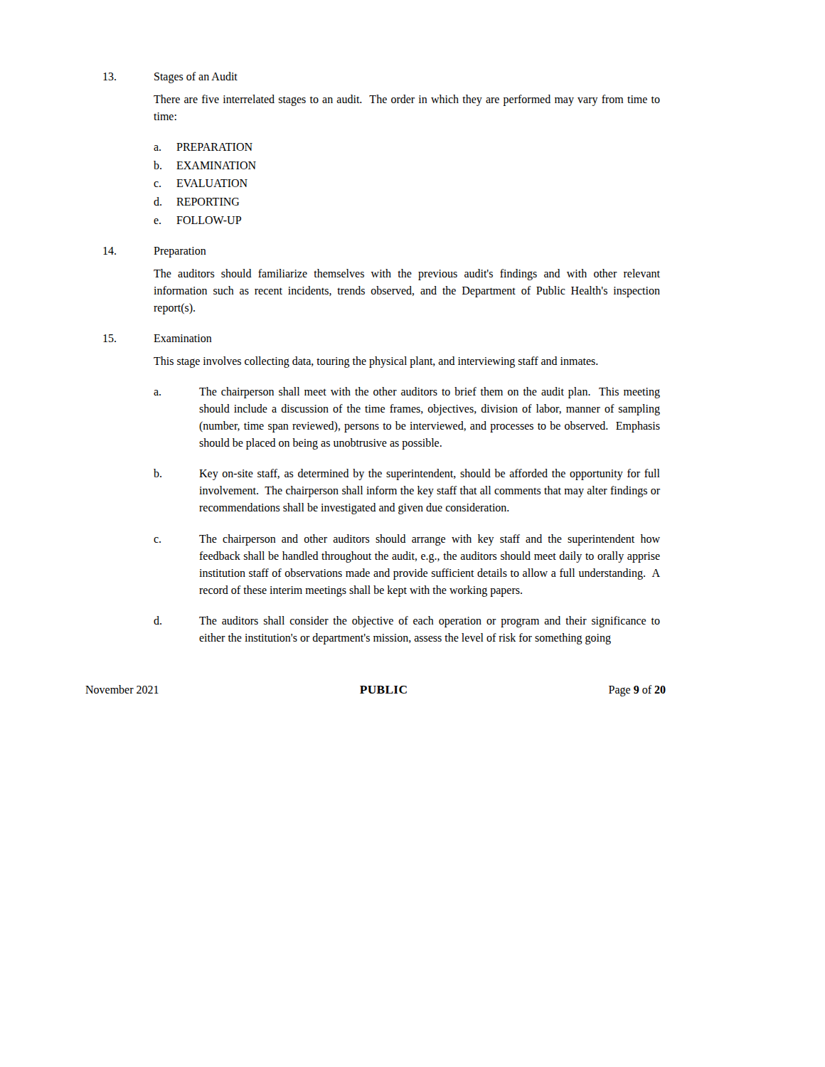13.
Stages of an Audit
There are five interrelated stages to an audit. The order in which they are performed may vary from time to time:
a. PREPARATION
b. EXAMINATION
c. EVALUATION
d. REPORTING
e. FOLLOW-UP
14.
Preparation
The auditors should familiarize themselves with the previous audit's findings and with other relevant information such as recent incidents, trends observed, and the Department of Public Health's inspection report(s).
15.
Examination
This stage involves collecting data, touring the physical plant, and interviewing staff and inmates.
a. The chairperson shall meet with the other auditors to brief them on the audit plan. This meeting should include a discussion of the time frames, objectives, division of labor, manner of sampling (number, time span reviewed), persons to be interviewed, and processes to be observed. Emphasis should be placed on being as unobtrusive as possible.
b. Key on-site staff, as determined by the superintendent, should be afforded the opportunity for full involvement. The chairperson shall inform the key staff that all comments that may alter findings or recommendations shall be investigated and given due consideration.
c. The chairperson and other auditors should arrange with key staff and the superintendent how feedback shall be handled throughout the audit, e.g., the auditors should meet daily to orally apprise institution staff of observations made and provide sufficient details to allow a full understanding. A record of these interim meetings shall be kept with the working papers.
d. The auditors shall consider the objective of each operation or program and their significance to either the institution's or department's mission, assess the level of risk for something going
November 2021
PUBLIC
Page 9 of 20